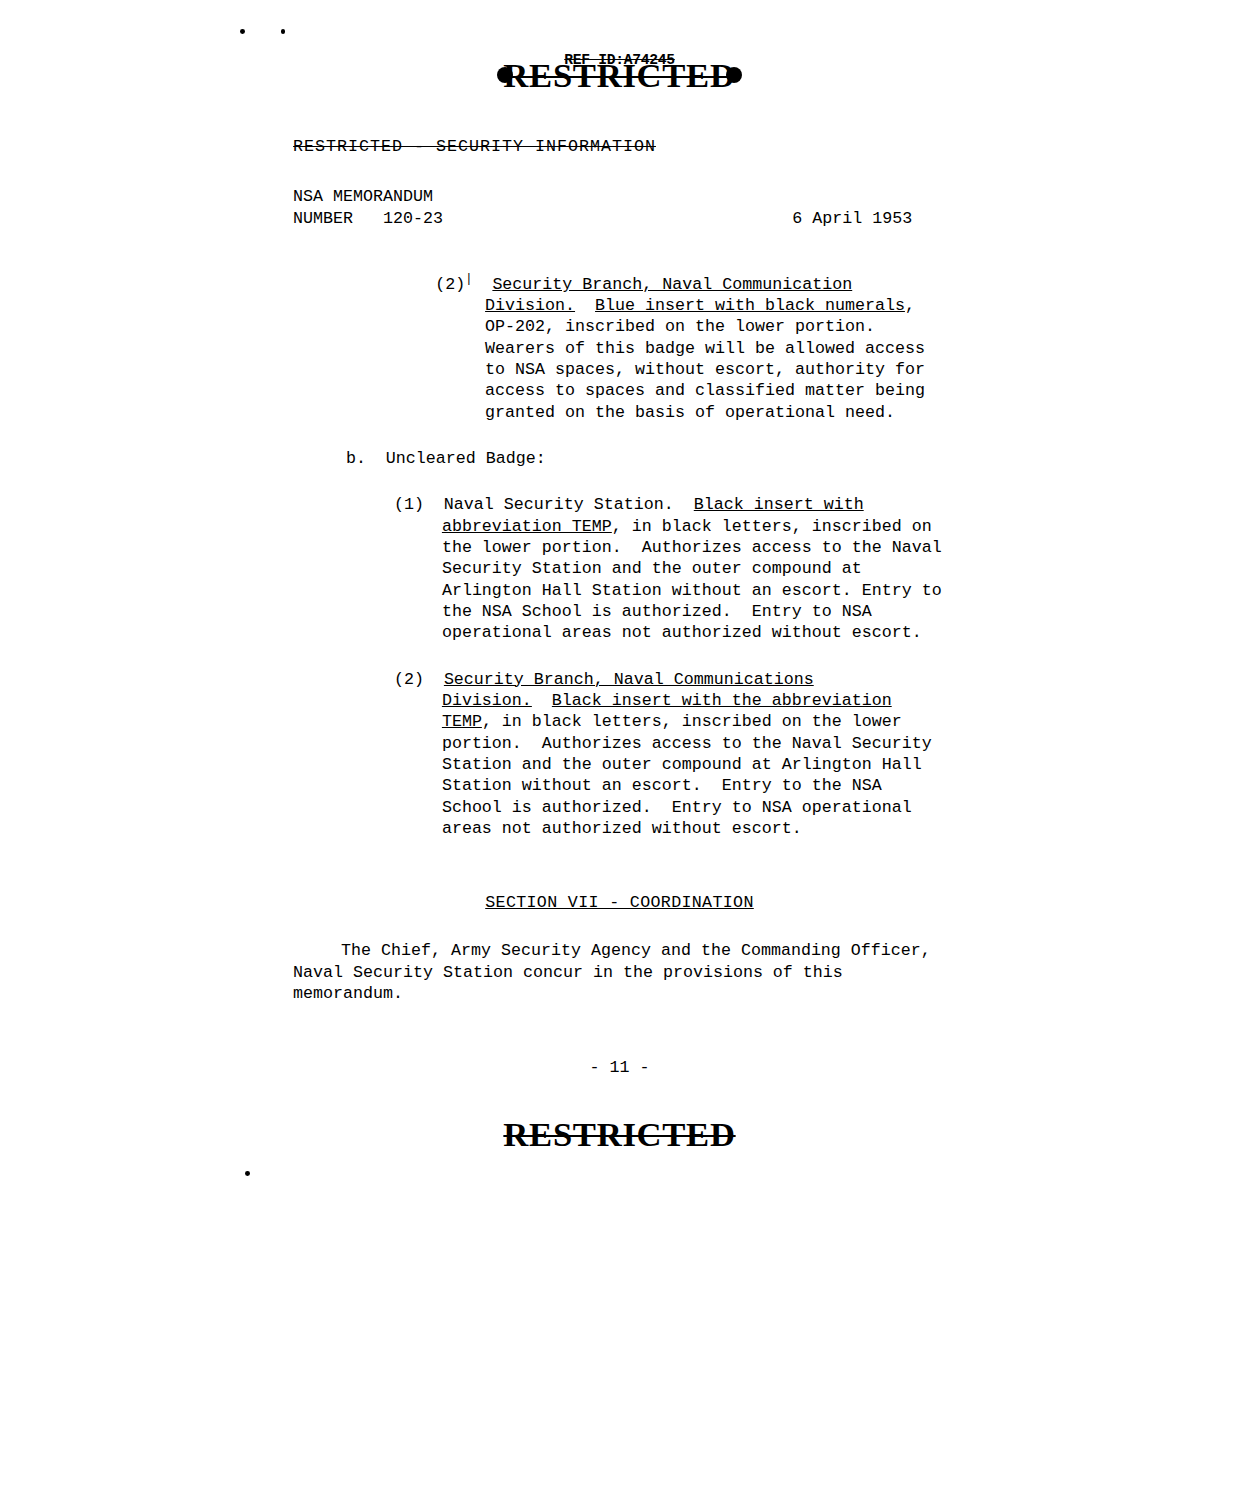RESTRICTEDREF ID:A74245
RESTRICTED - SECURITY INFORMATION
NSA MEMORANDUM
NUMBER 120-23
6 April 1953
(2)| Security Branch, Naval Communication Division. Blue insert with black numerals, OP-202, inscribed on the lower portion. Wearers of this badge will be allowed access to NSA spaces, without escort, authority for access to spaces and classified matter being granted on the basis of operational need.
b. Uncleared Badge:
(1) Naval Security Station. Black insert with abbreviation TEMP, in black letters, inscribed on the lower portion. Authorizes access to the Naval Security Station and the outer compound at Arlington Hall Station without an escort. Entry to the NSA School is authorized. Entry to NSA operational areas not authorized without escort.
(2) Security Branch, Naval Communications Division. Black insert with the abbreviation TEMP, in black letters, inscribed on the lower portion. Authorizes access to the Naval Security Station and the outer compound at Arlington Hall Station without an escort. Entry to the NSA School is authorized. Entry to NSA operational areas not authorized without escort.
SECTION VII - COORDINATION
The Chief, Army Security Agency and the Commanding Officer, Naval Security Station concur in the provisions of this memorandum.
- 11 -
RESTRICTED